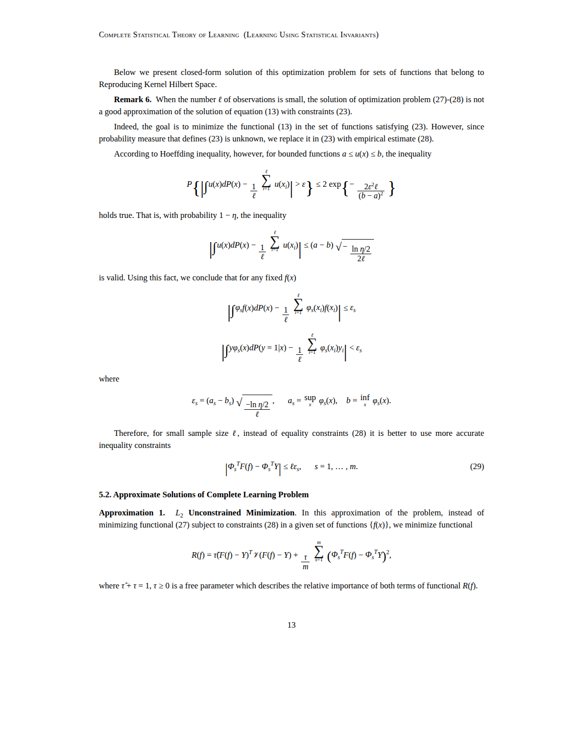Complete Statistical Theory of Learning (Learning Using Statistical Invariants)
Below we present closed-form solution of this optimization problem for sets of functions that belong to Reproducing Kernel Hilbert Space.
Remark 6. When the number ℓ of observations is small, the solution of optimization problem (27)-(28) is not a good approximation of the solution of equation (13) with constraints (23).
Indeed, the goal is to minimize the functional (13) in the set of functions satisfying (23). However, since probability measure that defines (23) is unknown, we replace it in (23) with empirical estimate (28).
According to Hoeffding inequality, however, for bounded functions a ≤ u(x) ≤ b, the inequality
P{|∫u(x)dP(x) −
| 1 |
| ℓ |
ℓ∑i=1 u(xi)| > ε} ≤ 2 exp{−
| 2 ε 2 ℓ |
| ( b − a ) 2 |
}
holds true. That is, with probability 1 − η, the inequality
|∫u(x)dP(x) −
| 1 |
| ℓ |
ℓ∑i=1 u(xi)| ≤ (a − b) √−
| ln η /2 |
| 2 ℓ |
is valid. Using this fact, we conclude that for any fixed f(x)
|∫φs f(x)dP(x) −
| 1 |
| ℓ |
ℓ∑i=1 φs(xi)f(xi)| ≤ εs
|∫yφs(x)dP(y = 1|x) −
| 1 |
| ℓ |
ℓ∑i=1 φs(xi)yi| < εs
where
εs = (as − bs) √
| − ln η /2 |
| ℓ |
, as = sup x φs(x), b = inf x φs(x).
Therefore, for small sample size ℓ, instead of equality constraints (28) it is better to use more accurate inequality constraints
|ΦsT F(f) − ΦsT Y| ≤ ℓεs, s = 1, … , m. (29)
5.2. Approximate Solutions of Complete Learning Problem
Approximation 1. L2 Unconstrained Minimization. In this approximation of the problem, instead of minimizing functional (27) subject to constraints (28) in a given set of functions {f(x)}, we minimize functional
R(f) = τ̂(F(f) − Y)T𝒱(F(f) − Y) +
| τ |
| m |
m∑s=1 (ΦsT F(f) − ΦsT Y)2,
where τ̂ + τ = 1, τ ≥ 0 is a free parameter which describes the relative importance of both terms of functional R(f).
13